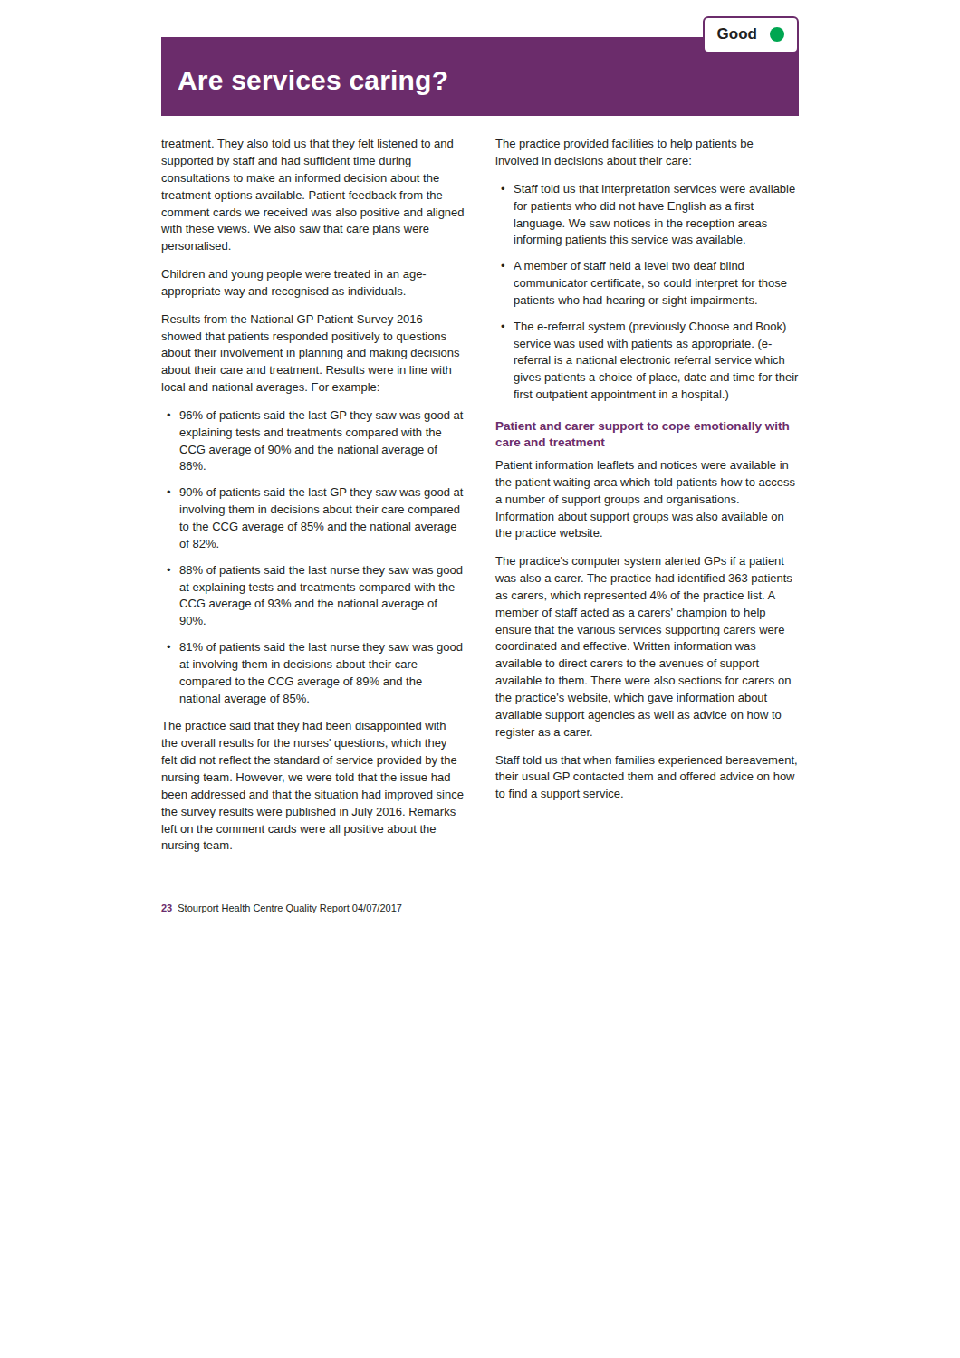Good
Are services caring?
treatment. They also told us that they felt listened to and supported by staff and had sufficient time during consultations to make an informed decision about the treatment options available. Patient feedback from the comment cards we received was also positive and aligned with these views. We also saw that care plans were personalised.
Children and young people were treated in an age-appropriate way and recognised as individuals.
Results from the National GP Patient Survey 2016 showed that patients responded positively to questions about their involvement in planning and making decisions about their care and treatment. Results were in line with local and national averages. For example:
96% of patients said the last GP they saw was good at explaining tests and treatments compared with the CCG average of 90% and the national average of 86%.
90% of patients said the last GP they saw was good at involving them in decisions about their care compared to the CCG average of 85% and the national average of 82%.
88% of patients said the last nurse they saw was good at explaining tests and treatments compared with the CCG average of 93% and the national average of 90%.
81% of patients said the last nurse they saw was good at involving them in decisions about their care compared to the CCG average of 89% and the national average of 85%.
The practice said that they had been disappointed with the overall results for the nurses' questions, which they felt did not reflect the standard of service provided by the nursing team. However, we were told that the issue had been addressed and that the situation had improved since the survey results were published in July 2016. Remarks left on the comment cards were all positive about the nursing team.
The practice provided facilities to help patients be involved in decisions about their care:
Staff told us that interpretation services were available for patients who did not have English as a first language. We saw notices in the reception areas informing patients this service was available.
A member of staff held a level two deaf blind communicator certificate, so could interpret for those patients who had hearing or sight impairments.
The e-referral system (previously Choose and Book) service was used with patients as appropriate. (e-referral is a national electronic referral service which gives patients a choice of place, date and time for their first outpatient appointment in a hospital.)
Patient and carer support to cope emotionally with care and treatment
Patient information leaflets and notices were available in the patient waiting area which told patients how to access a number of support groups and organisations. Information about support groups was also available on the practice website.
The practice's computer system alerted GPs if a patient was also a carer. The practice had identified 363 patients as carers, which represented 4% of the practice list. A member of staff acted as a carers' champion to help ensure that the various services supporting carers were coordinated and effective. Written information was available to direct carers to the avenues of support available to them. There were also sections for carers on the practice's website, which gave information about available support agencies as well as advice on how to register as a carer.
Staff told us that when families experienced bereavement, their usual GP contacted them and offered advice on how to find a support service.
23 Stourport Health Centre Quality Report 04/07/2017